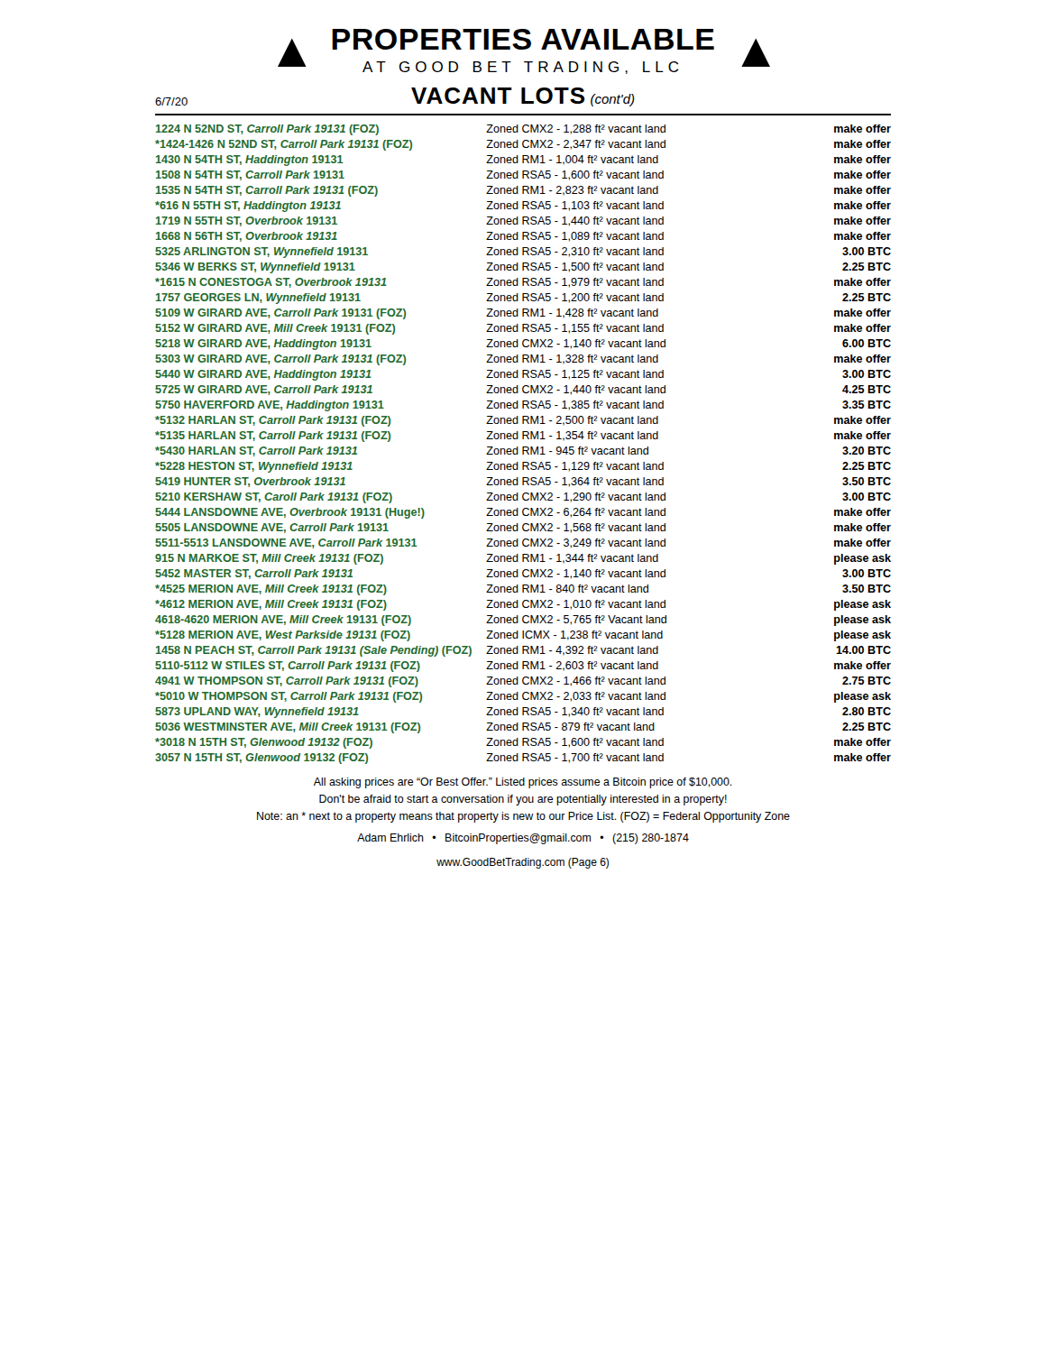▲
PROPERTIES AVAILABLE
AT GOOD BET TRADING, LLC
▲
6/7/20 VACANT LOTS (cont'd)
| 1224 N 52ND ST, Carroll Park 19131 (FOZ) | Zoned CMX2 - 1,288 ft² vacant land | make offer |
| *1424-1426 N 52ND ST, Carroll Park 19131 (FOZ) | Zoned CMX2 - 2,347 ft² vacant land | make offer |
| 1430 N 54TH ST, Haddington 19131 | Zoned RM1 - 1,004 ft² vacant land | make offer |
| 1508 N 54TH ST, Carroll Park 19131 | Zoned RSA5 - 1,600 ft² vacant land | make offer |
| 1535 N 54TH ST, Carroll Park 19131 (FOZ) | Zoned RM1 - 2,823 ft² vacant land | make offer |
| *616 N 55TH ST, Haddington 19131 | Zoned RSA5 - 1,103 ft² vacant land | make offer |
| 1719 N 55TH ST, Overbrook 19131 | Zoned RSA5 - 1,440 ft² vacant land | make offer |
| 1668 N 56TH ST, Overbrook 19131 | Zoned RSA5 - 1,089 ft² vacant land | make offer |
| 5325 ARLINGTON ST, Wynnefield 19131 | Zoned RSA5 - 2,310 ft² vacant land | 3.00 BTC |
| 5346 W BERKS ST, Wynnefield 19131 | Zoned RSA5 - 1,500 ft² vacant land | 2.25 BTC |
| *1615 N CONESTOGA ST, Overbrook 19131 | Zoned RSA5 - 1,979 ft² vacant land | make offer |
| 1757 GEORGES LN, Wynnefield 19131 | Zoned RSA5 - 1,200 ft² vacant land | 2.25 BTC |
| 5109 W GIRARD AVE, Carroll Park 19131 (FOZ) | Zoned RM1 - 1,428 ft² vacant land | make offer |
| 5152 W GIRARD AVE, Mill Creek 19131 (FOZ) | Zoned RSA5 - 1,155 ft² vacant land | make offer |
| 5218 W GIRARD AVE, Haddington 19131 | Zoned CMX2 - 1,140 ft² vacant land | 6.00 BTC |
| 5303 W GIRARD AVE, Carroll Park 19131 (FOZ) | Zoned RM1 - 1,328 ft² vacant land | make offer |
| 5440 W GIRARD AVE, Haddington 19131 | Zoned RSA5 - 1,125 ft² vacant land | 3.00 BTC |
| 5725 W GIRARD AVE, Carroll Park 19131 | Zoned CMX2 - 1,440 ft² vacant land | 4.25 BTC |
| 5750 HAVERFORD AVE, Haddington 19131 | Zoned RSA5 - 1,385 ft² vacant land | 3.35 BTC |
| *5132 HARLAN ST, Carroll Park 19131 (FOZ) | Zoned RM1 - 2,500 ft² vacant land | make offer |
| *5135 HARLAN ST, Carroll Park 19131 (FOZ) | Zoned RM1 - 1,354 ft² vacant land | make offer |
| *5430 HARLAN ST, Carroll Park 19131 | Zoned RM1 - 945 ft² vacant land | 3.20 BTC |
| *5228 HESTON ST, Wynnefield 19131 | Zoned RSA5 - 1,129 ft² vacant land | 2.25 BTC |
| 5419 HUNTER ST, Overbrook 19131 | Zoned RSA5 - 1,364 ft² vacant land | 3.50 BTC |
| 5210 KERSHAW ST, Caroll Park 19131 (FOZ) | Zoned CMX2 - 1,290 ft² vacant land | 3.00 BTC |
| 5444 LANSDOWNE AVE, Overbrook 19131 (Huge!) | Zoned CMX2 - 6,264 ft² vacant land | make offer |
| 5505 LANSDOWNE AVE, Carroll Park 19131 | Zoned CMX2 - 1,568 ft² vacant land | make offer |
| 5511-5513 LANSDOWNE AVE, Carroll Park 19131 | Zoned CMX2 - 3,249 ft² vacant land | make offer |
| 915 N MARKOE ST, Mill Creek 19131 (FOZ) | Zoned RM1 - 1,344 ft² vacant land | please ask |
| 5452 MASTER ST, Carroll Park 19131 | Zoned CMX2 - 1,140 ft² vacant land | 3.00 BTC |
| *4525 MERION AVE, Mill Creek 19131 (FOZ) | Zoned RM1 - 840 ft² vacant land | 3.50 BTC |
| *4612 MERION AVE, Mill Creek 19131 (FOZ) | Zoned CMX2 - 1,010 ft² vacant land | please ask |
| 4618-4620 MERION AVE, Mill Creek 19131 (FOZ) | Zoned CMX2 - 5,765 ft² Vacant land | please ask |
| *5128 MERION AVE, West Parkside 19131 (FOZ) | Zoned ICMX - 1,238 ft² vacant land | please ask |
| 1458 N PEACH ST, Carroll Park 19131 (Sale Pending) (FOZ) | Zoned RM1 - 4,392 ft² vacant land | 14.00 BTC |
| 5110-5112 W STILES ST, Carroll Park 19131 (FOZ) | Zoned RM1 - 2,603 ft² vacant land | make offer |
| 4941 W THOMPSON ST, Carroll Park 19131 (FOZ) | Zoned CMX2 - 1,466 ft² vacant land | 2.75 BTC |
| *5010 W THOMPSON ST, Carroll Park 19131 (FOZ) | Zoned CMX2 - 2,033 ft² vacant land | please ask |
| 5873 UPLAND WAY, Wynnefield 19131 | Zoned RSA5 - 1,340 ft² vacant land | 2.80 BTC |
| 5036 WESTMINSTER AVE, Mill Creek 19131 (FOZ) | Zoned RSA5 - 879 ft² vacant land | 2.25 BTC |
| *3018 N 15TH ST, Glenwood 19132 (FOZ) | Zoned RSA5 - 1,600 ft² vacant land | make offer |
| 3057 N 15TH ST, Glenwood 19132 (FOZ) | Zoned RSA5 - 1,700 ft² vacant land | make offer |
All asking prices are “Or Best Offer.” Listed prices assume a Bitcoin price of $10,000.
Don't be afraid to start a conversation if you are potentially interested in a property!
Note: an * next to a property means that property is new to our Price List. (FOZ) = Federal Opportunity Zone
Adam Ehrlich • BitcoinProperties@gmail.com • (215) 280-1874
www.GoodBetTrading.com (Page 6)